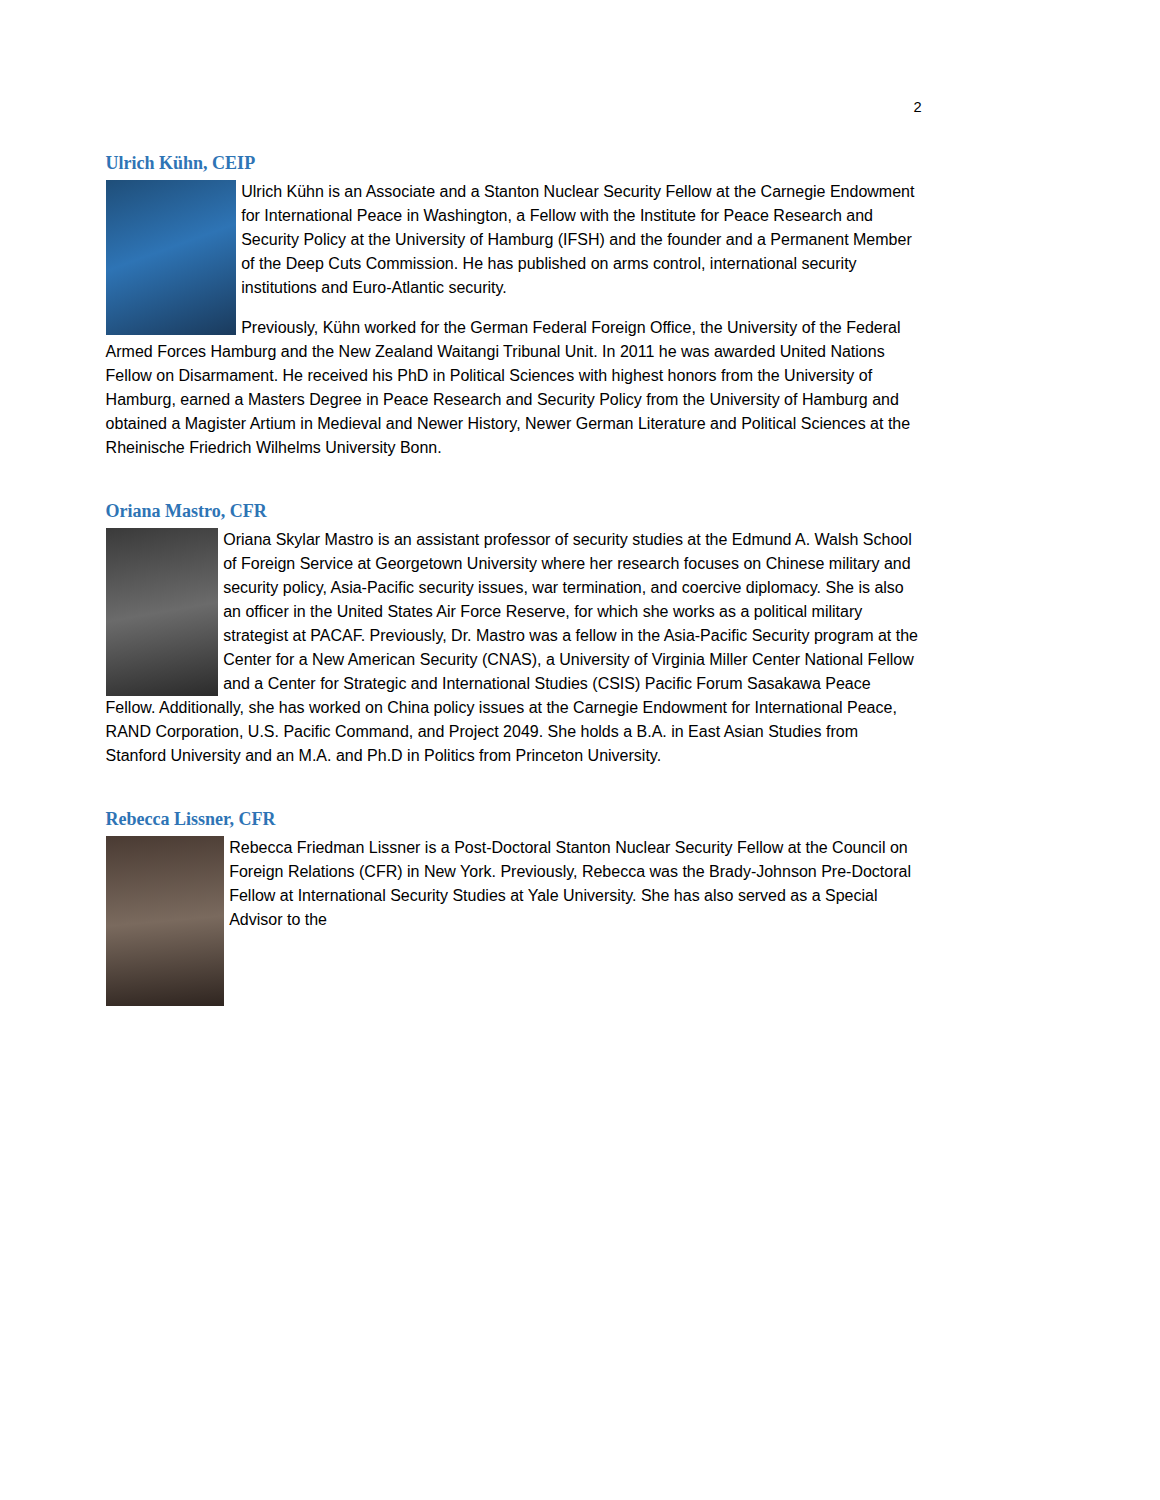2
Ulrich Kühn, CEIP
Ulrich Kühn is an Associate and a Stanton Nuclear Security Fellow at the Carnegie Endowment for International Peace in Washington, a Fellow with the Institute for Peace Research and Security Policy at the University of Hamburg (IFSH) and the founder and a Permanent Member of the Deep Cuts Commission. He has published on arms control, international security institutions and Euro-Atlantic security.
Previously, Kühn worked for the German Federal Foreign Office, the University of the Federal Armed Forces Hamburg and the New Zealand Waitangi Tribunal Unit. In 2011 he was awarded United Nations Fellow on Disarmament. He received his PhD in Political Sciences with highest honors from the University of Hamburg, earned a Masters Degree in Peace Research and Security Policy from the University of Hamburg and obtained a Magister Artium in Medieval and Newer History, Newer German Literature and Political Sciences at the Rheinische Friedrich Wilhelms University Bonn.
Oriana Mastro, CFR
Oriana Skylar Mastro is an assistant professor of security studies at the Edmund A. Walsh School of Foreign Service at Georgetown University where her research focuses on Chinese military and security policy, Asia-Pacific security issues, war termination, and coercive diplomacy. She is also an officer in the United States Air Force Reserve, for which she works as a political military strategist at PACAF. Previously, Dr. Mastro was a fellow in the Asia-Pacific Security program at the Center for a New American Security (CNAS), a University of Virginia Miller Center National Fellow and a Center for Strategic and International Studies (CSIS) Pacific Forum Sasakawa Peace Fellow. Additionally, she has worked on China policy issues at the Carnegie Endowment for International Peace, RAND Corporation, U.S. Pacific Command, and Project 2049. She holds a B.A. in East Asian Studies from Stanford University and an M.A. and Ph.D in Politics from Princeton University.
Rebecca Lissner, CFR
Rebecca Friedman Lissner is a Post-Doctoral Stanton Nuclear Security Fellow at the Council on Foreign Relations (CFR) in New York. Previously, Rebecca was the Brady-Johnson Pre-Doctoral Fellow at International Security Studies at Yale University. She has also served as a Special Advisor to the